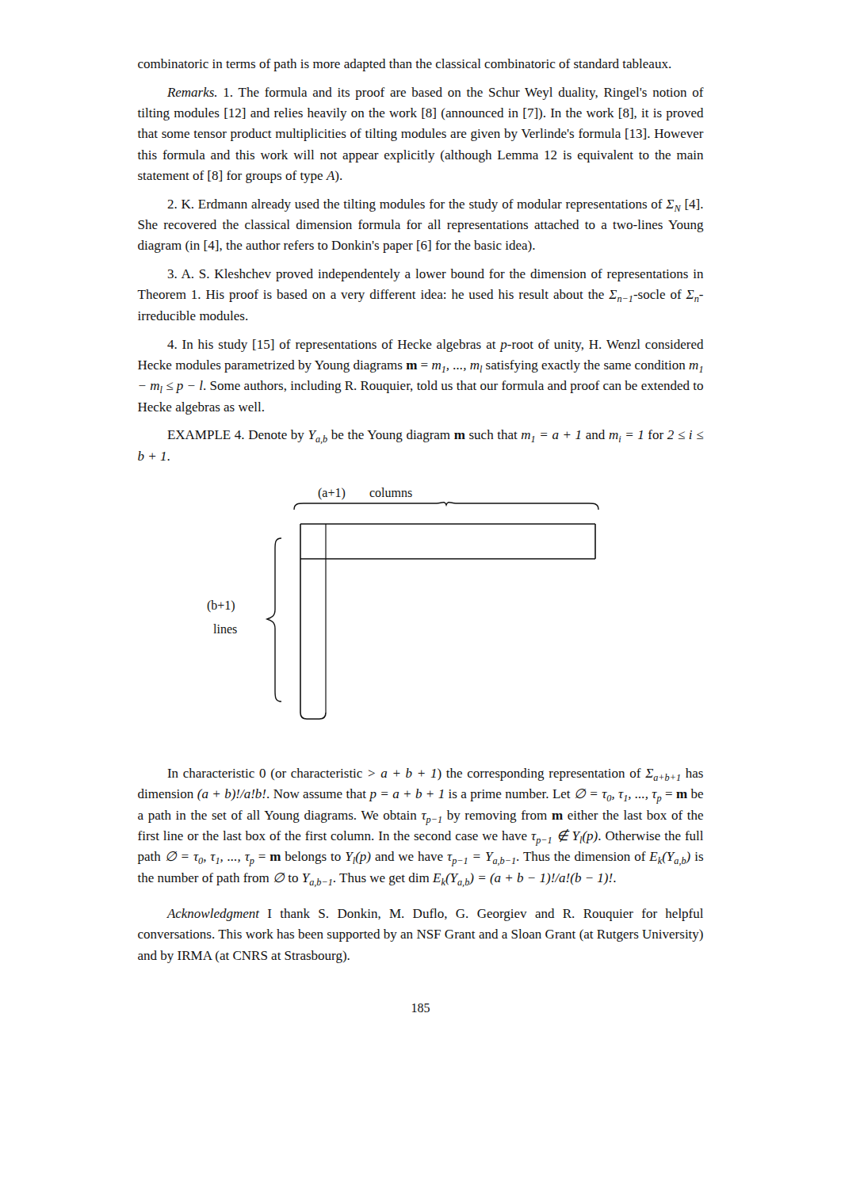combinatoric in terms of path is more adapted than the classical combinatoric of standard tableaux.
Remarks. 1. The formula and its proof are based on the Schur Weyl duality, Ringel's notion of tilting modules [12] and relies heavily on the work [8] (announced in [7]). In the work [8], it is proved that some tensor product multiplicities of tilting modules are given by Verlinde's formula [13]. However this formula and this work will not appear explicitly (although Lemma 12 is equivalent to the main statement of [8] for groups of type A).
2. K. Erdmann already used the tilting modules for the study of modular representations of ΣN [4]. She recovered the classical dimension formula for all representations attached to a two-lines Young diagram (in [4], the author refers to Donkin's paper [6] for the basic idea).
3. A. S. Kleshchev proved independentely a lower bound for the dimension of representations in Theorem 1. His proof is based on a very different idea: he used his result about the Σn−1-socle of Σn-irreducible modules.
4. In his study [15] of representations of Hecke algebras at p-root of unity, H. Wenzl considered Hecke modules parametrized by Young diagrams m = m1, ..., ml satisfying exactly the same condition m1 − ml ≤ p − l. Some authors, including R. Rouquier, told us that our formula and proof can be extended to Hecke algebras as well.
EXAMPLE 4. Denote by Ya,b be the Young diagram m such that m1 = a + 1 and mi = 1 for 2 ≤ i ≤ b + 1.
(a+1) columns (b+1) lines
In characteristic 0 (or characteristic > a + b + 1) the corresponding representation of Σa+b+1 has dimension (a + b)!/a!b!. Now assume that p = a + b + 1 is a prime number. Let ∅ = τ0, τ1, ..., τp = m be a path in the set of all Young diagrams. We obtain τp−1 by removing from m either the last box of the first line or the last box of the first column. In the second case we have τp−1 ∉ Yl(p). Otherwise the full path ∅ = τ0, τ1, ..., τp = m belongs to Yl(p) and we have τp−1 = Ya,b−1. Thus the dimension of Ek(Ya,b) is the number of path from ∅ to Ya,b−1. Thus we get dim Ek(Ya,b) = (a + b − 1)!/a!(b − 1)!.
Acknowledgment I thank S. Donkin, M. Duflo, G. Georgiev and R. Rouquier for helpful conversations. This work has been supported by an NSF Grant and a Sloan Grant (at Rutgers University) and by IRMA (at CNRS at Strasbourg).
185